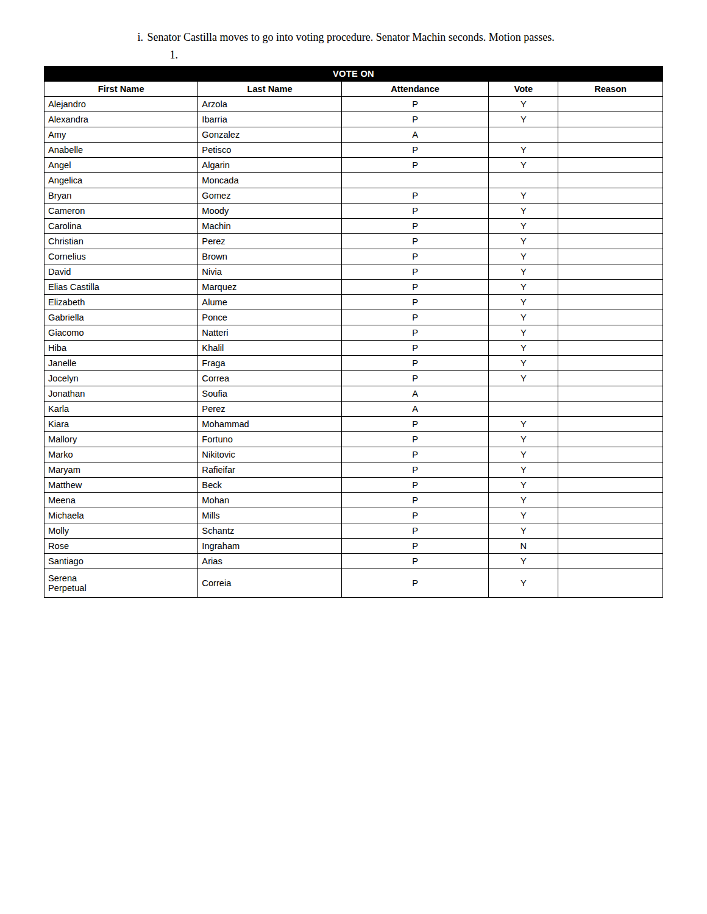i. Senator Castilla moves to go into voting procedure. Senator Machin seconds. Motion passes.
1.
| VOTE ON |
| --- |
| First Name | Last Name | Attendance | Vote | Reason |
| Alejandro | Arzola | P | Y | |
| Alexandra | Ibarria | P | Y | |
| Amy | Gonzalez | A | | |
| Anabelle | Petisco | P | Y | |
| Angel | Algarin | P | Y | |
| Angelica | Moncada | | | |
| Bryan | Gomez | P | Y | |
| Cameron | Moody | P | Y | |
| Carolina | Machin | P | Y | |
| Christian | Perez | P | Y | |
| Cornelius | Brown | P | Y | |
| David | Nivia | P | Y | |
| Elias Castilla | Marquez | P | Y | |
| Elizabeth | Alume | P | Y | |
| Gabriella | Ponce | P | Y | |
| Giacomo | Natteri | P | Y | |
| Hiba | Khalil | P | Y | |
| Janelle | Fraga | P | Y | |
| Jocelyn | Correa | P | Y | |
| Jonathan | Soufia | A | | |
| Karla | Perez | A | | |
| Kiara | Mohammad | P | Y | |
| Mallory | Fortuno | P | Y | |
| Marko | Nikitovic | P | Y | |
| Maryam | Rafieifar | P | Y | |
| Matthew | Beck | P | Y | |
| Meena | Mohan | P | Y | |
| Michaela | Mills | P | Y | |
| Molly | Schantz | P | Y | |
| Rose | Ingraham | P | N | |
| Santiago | Arias | P | Y | |
| Serena Perpetual | Correia | P | Y | |